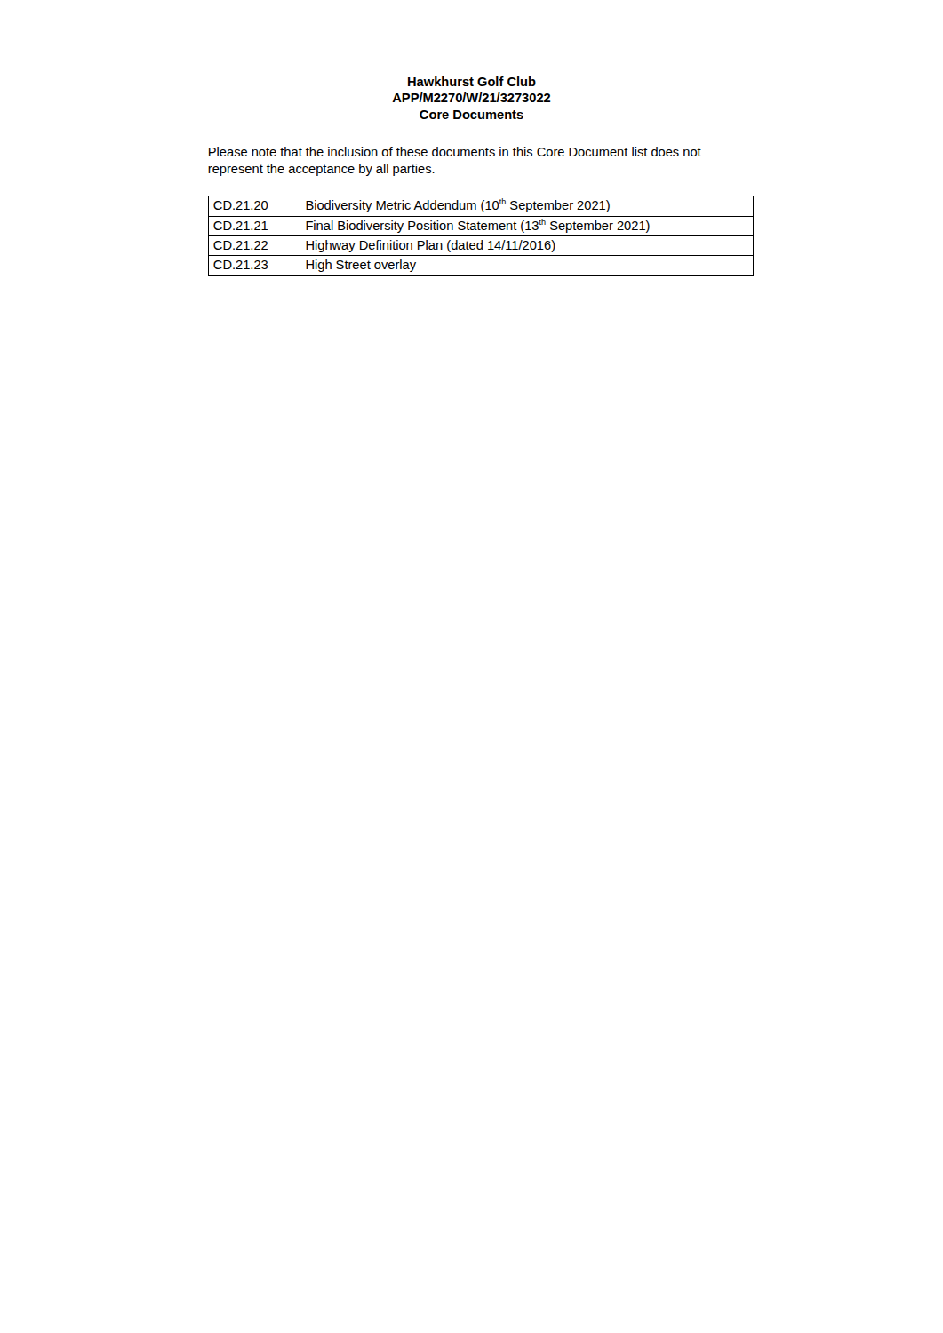Hawkhurst Golf Club
APP/M2270/W/21/3273022
Core Documents
Please note that the inclusion of these documents in this Core Document list does not represent the acceptance by all parties.
| CD.21.20 | Biodiversity Metric Addendum (10 th September 2021) |
| CD.21.21 | Final Biodiversity Position Statement (13 th September 2021) |
| CD.21.22 | Highway Definition Plan (dated 14/11/2016) |
| CD.21.23 | High Street overlay |